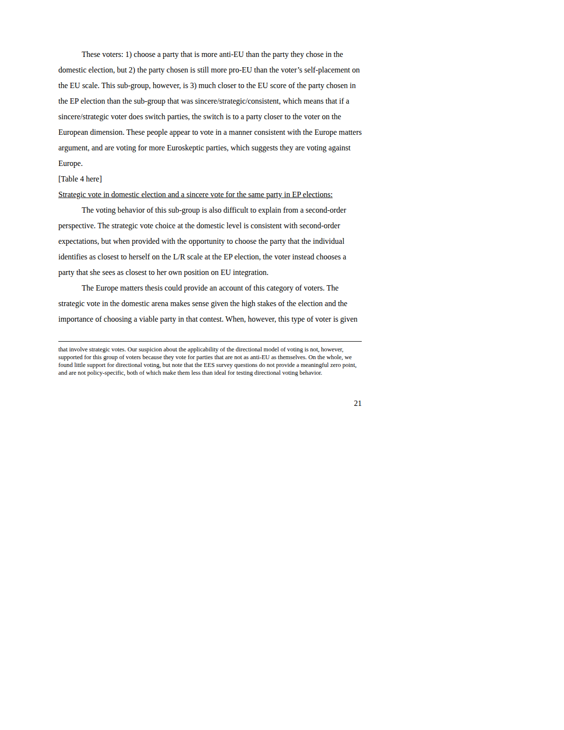These voters: 1) choose a party that is more anti-EU than the party they chose in the domestic election, but 2) the party chosen is still more pro-EU than the voter’s self-placement on the EU scale. This sub-group, however, is 3) much closer to the EU score of the party chosen in the EP election than the sub-group that was sincere/strategic/consistent, which means that if a sincere/strategic voter does switch parties, the switch is to a party closer to the voter on the European dimension. These people appear to vote in a manner consistent with the Europe matters argument, and are voting for more Euroskeptic parties, which suggests they are voting against Europe.
[Table 4 here]
Strategic vote in domestic election and a sincere vote for the same party in EP elections:
The voting behavior of this sub-group is also difficult to explain from a second-order perspective. The strategic vote choice at the domestic level is consistent with second-order expectations, but when provided with the opportunity to choose the party that the individual identifies as closest to herself on the L/R scale at the EP election, the voter instead chooses a party that she sees as closest to her own position on EU integration.
The Europe matters thesis could provide an account of this category of voters. The strategic vote in the domestic arena makes sense given the high stakes of the election and the importance of choosing a viable party in that contest. When, however, this type of voter is given
that involve strategic votes. Our suspicion about the applicability of the directional model of voting is not, however, supported for this group of voters because they vote for parties that are not as anti-EU as themselves. On the whole, we found little support for directional voting, but note that the EES survey questions do not provide a meaningful zero point, and are not policy-specific, both of which make them less than ideal for testing directional voting behavior.
21